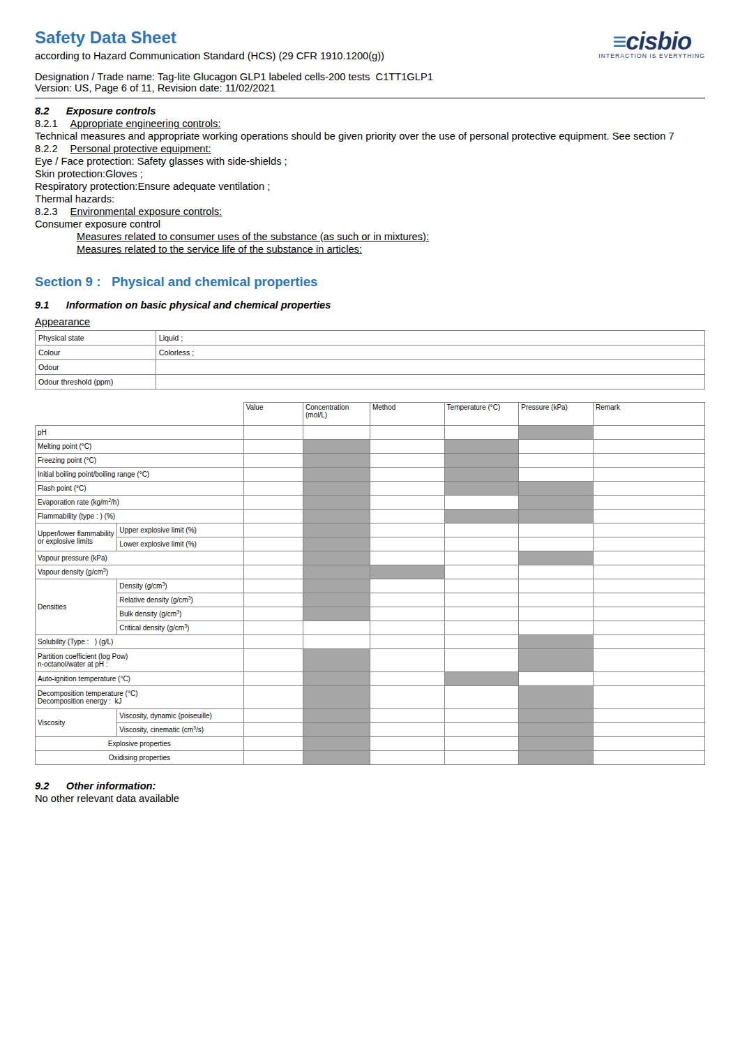Safety Data Sheet
according to Hazard Communication Standard (HCS) (29 CFR 1910.1200(g))
Designation / Trade name: Tag-lite Glucagon GLP1 labeled cells-200 tests C1TT1GLP1
Version: US, Page 6 of 11, Revision date: 11/02/2021
≡cisbio
INTERACTION IS EVERYTHING
8.2 Exposure controls
8.2.1 Appropriate engineering controls:
Technical measures and appropriate working operations should be given priority over the use of personal protective equipment. See section 7
8.2.2 Personal protective equipment:
Eye / Face protection: Safety glasses with side-shields ;
Skin protection:Gloves ;
Respiratory protection:Ensure adequate ventilation ;
Thermal hazards:
8.2.3 Environmental exposure controls:
Consumer exposure control
Measures related to consumer uses of the substance (as such or in mixtures):
Measures related to the service life of the substance in articles:
Section 9 : Physical and chemical properties
9.1 Information on basic physical and chemical properties
Appearance
| Physical state | Liquid ; |
| Colour | Colorless ; |
| Odour | |
| Odour threshold (ppm) | |
| | Value | Concentration (mol/L) | Method | Temperature (°C) | Pressure (kPa) | Remark |
| --- | --- | --- | --- | --- | --- | --- |
| pH | | | | | | |
| Melting point (°C) | | | | | | |
| Freezing point (°C) | | | | | | |
| Initial boiling point/boiling range (°C) | | | | | | |
| Flash point (°C) | | | | | | |
| Evaporation rate (kg/m 2 /h) | | | | | | |
| Flammability (type : ) (%) | | | | | | |
| Upper/lower flammability or explosive limits | Upper explosive limit (%) | | | | | | |
| Lower explosive limit (%) | | | | | | |
| Vapour pressure (kPa) | | | | | | |
| Vapour density (g/cm 3 ) | | | | | | |
| Densities | Density (g/cm 3 ) | | | | | | |
| Relative density (g/cm 3 ) | | | | | | |
| Bulk density (g/cm 3 ) | | | | | | |
| Critical density (g/cm 3 ) | | | | | | |
| Solubility (Type : ) (g/L) | | | | | | |
| Partition coefficient (log Pow) n-octanol/water at pH : | | | | | | |
| Auto-ignition temperature (°C) | | | | | | |
| Decomposition temperature (°C) Decomposition energy : kJ | | | | | | |
| Viscosity | Viscosity, dynamic (poiseuille) | | | | | | |
| Viscosity, cinematic (cm 3 /s) | | | | | | |
| Explosive properties | | | | | | |
| Oxidising properties | | | | | | |
9.2 Other information:
No other relevant data available